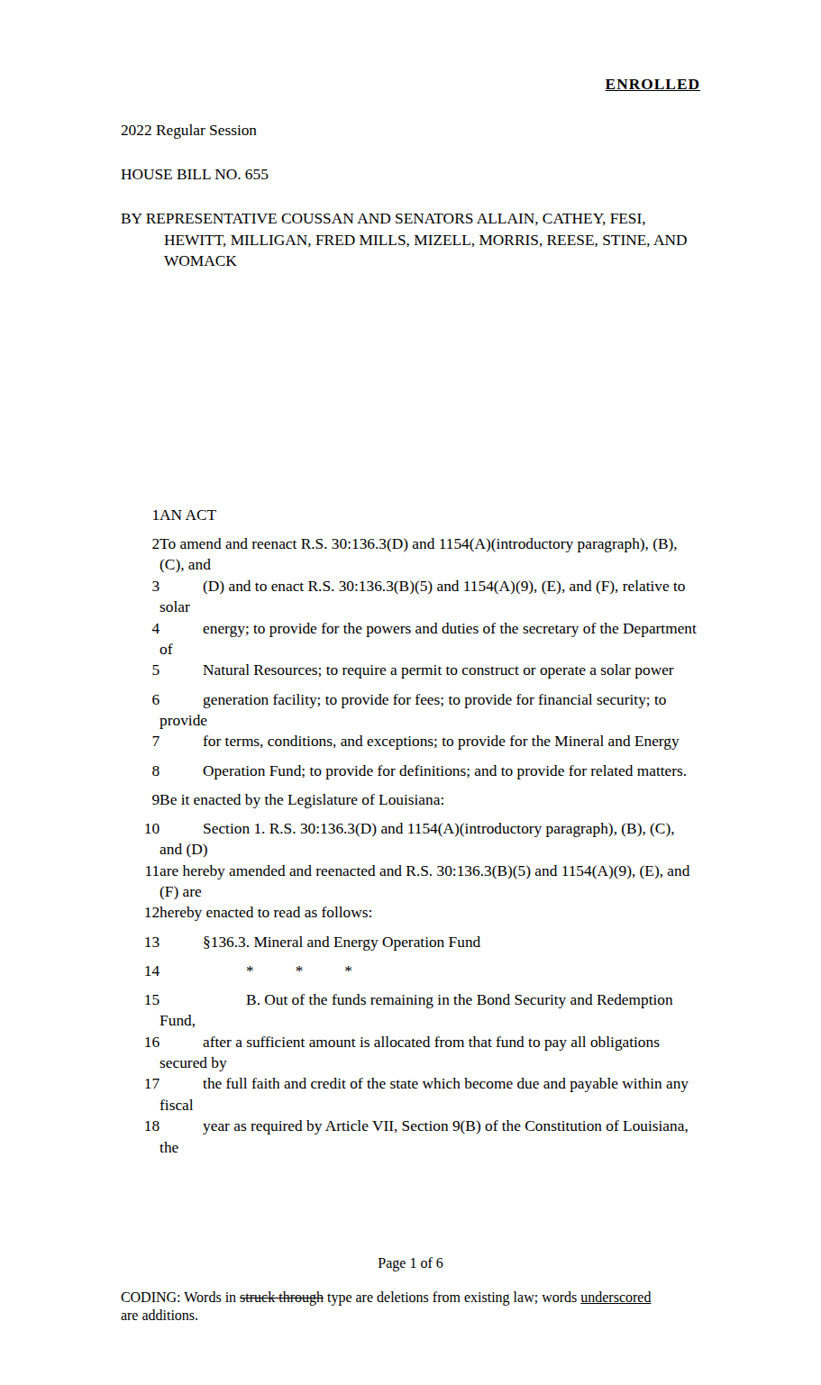ENROLLED
2022 Regular Session
HOUSE BILL NO. 655
BY REPRESENTATIVE COUSSAN AND SENATORS ALLAIN, CATHEY, FESI, HEWITT, MILLIGAN, FRED MILLS, MIZELL, MORRIS, REESE, STINE, AND WOMACK
| 1 | AN ACT |
| 2 | To amend and reenact R.S. 30:136.3(D) and 1154(A)(introductory paragraph), (B), (C), and |
| 3 | (D) and to enact R.S. 30:136.3(B)(5) and 1154(A)(9), (E), and (F), relative to solar |
| 4 | energy; to provide for the powers and duties of the secretary of the Department of |
| 5 | Natural Resources; to require a permit to construct or operate a solar power |
| 6 | generation facility; to provide for fees; to provide for financial security; to provide |
| 7 | for terms, conditions, and exceptions; to provide for the Mineral and Energy |
| 8 | Operation Fund; to provide for definitions; and to provide for related matters. |
| 9 | Be it enacted by the Legislature of Louisiana: |
| 10 | Section 1. R.S. 30:136.3(D) and 1154(A)(introductory paragraph), (B), (C), and (D) |
| 11 | are hereby amended and reenacted and R.S. 30:136.3(B)(5) and 1154(A)(9), (E), and (F) are |
| 12 | hereby enacted to read as follows: |
| 13 | §136.3. Mineral and Energy Operation Fund |
| 14 | * * * |
| 15 | B. Out of the funds remaining in the Bond Security and Redemption Fund, |
| 16 | after a sufficient amount is allocated from that fund to pay all obligations secured by |
| 17 | the full faith and credit of the state which become due and payable within any fiscal |
| 18 | year as required by Article VII, Section 9(B) of the Constitution of Louisiana, the |
Page 1 of 6
CODING: Words in struck through type are deletions from existing law; words underscored
are additions.